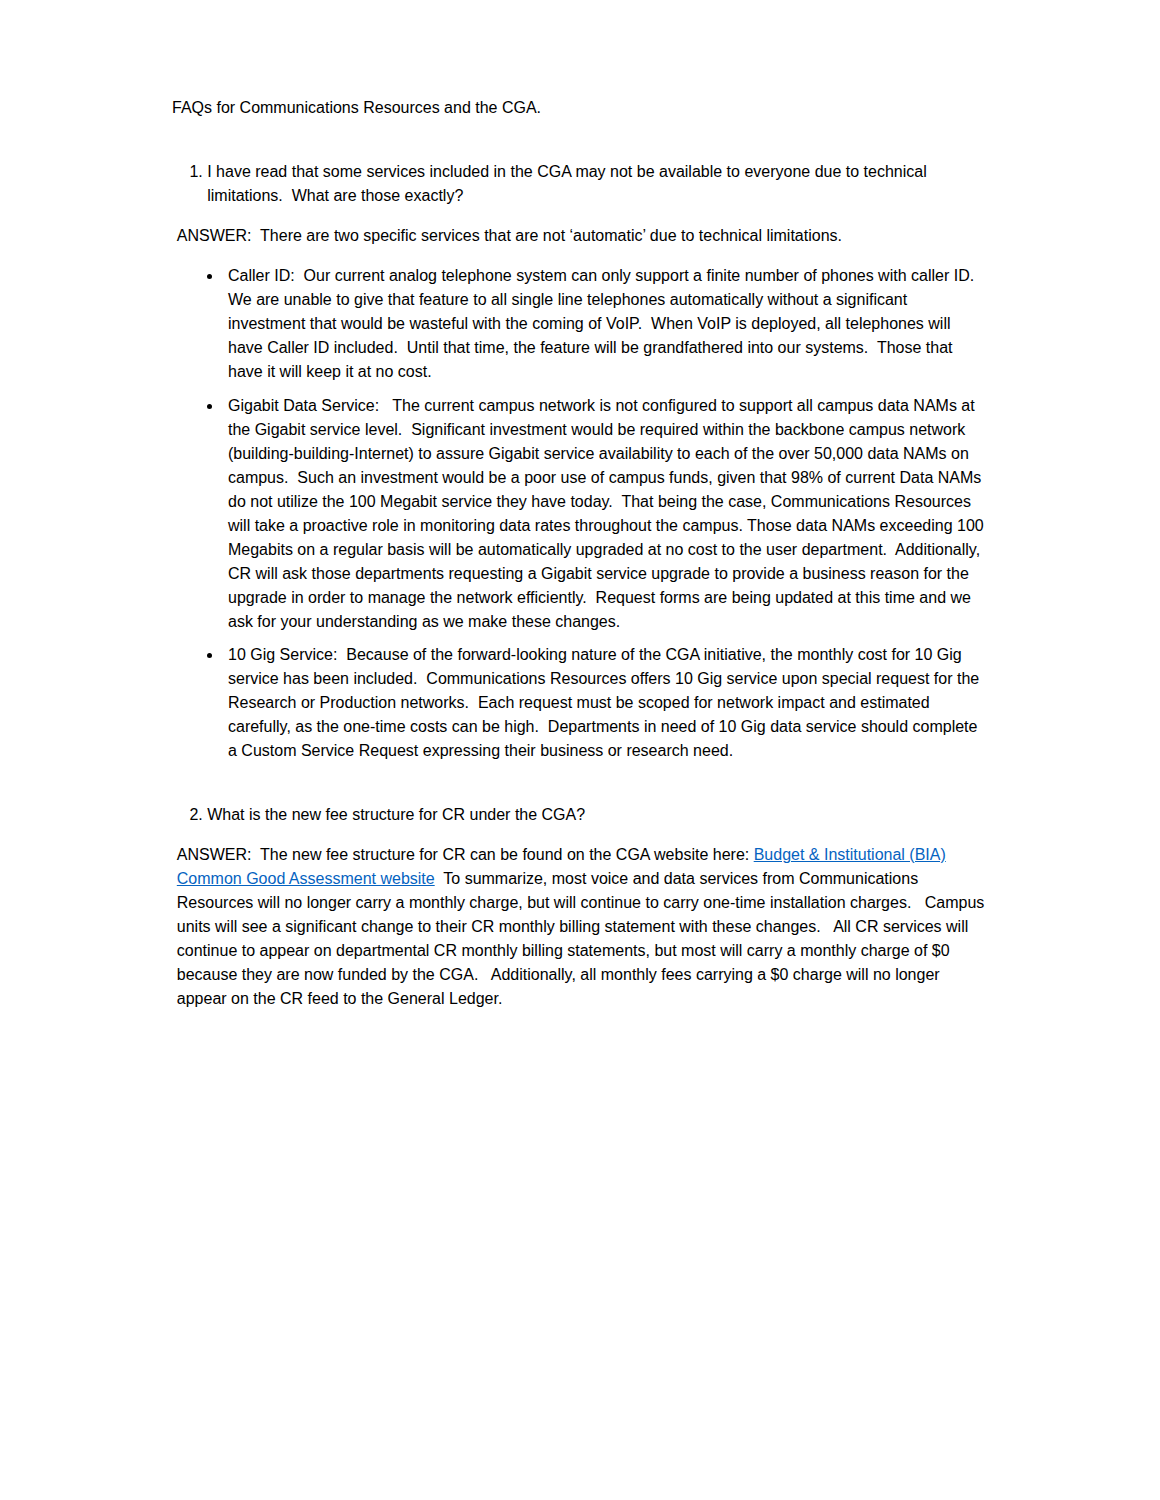FAQs for Communications Resources and the CGA.
I have read that some services included in the CGA may not be available to everyone due to technical limitations. What are those exactly?
ANSWER: There are two specific services that are not ‘automatic’ due to technical limitations.
Caller ID: Our current analog telephone system can only support a finite number of phones with caller ID. We are unable to give that feature to all single line telephones automatically without a significant investment that would be wasteful with the coming of VoIP. When VoIP is deployed, all telephones will have Caller ID included. Until that time, the feature will be grandfathered into our systems. Those that have it will keep it at no cost.
Gigabit Data Service: The current campus network is not configured to support all campus data NAMs at the Gigabit service level. Significant investment would be required within the backbone campus network (building-building-Internet) to assure Gigabit service availability to each of the over 50,000 data NAMs on campus. Such an investment would be a poor use of campus funds, given that 98% of current Data NAMs do not utilize the 100 Megabit service they have today. That being the case, Communications Resources will take a proactive role in monitoring data rates throughout the campus. Those data NAMs exceeding 100 Megabits on a regular basis will be automatically upgraded at no cost to the user department. Additionally, CR will ask those departments requesting a Gigabit service upgrade to provide a business reason for the upgrade in order to manage the network efficiently. Request forms are being updated at this time and we ask for your understanding as we make these changes.
10 Gig Service: Because of the forward-looking nature of the CGA initiative, the monthly cost for 10 Gig service has been included. Communications Resources offers 10 Gig service upon special request for the Research or Production networks. Each request must be scoped for network impact and estimated carefully, as the one-time costs can be high. Departments in need of 10 Gig data service should complete a Custom Service Request expressing their business or research need.
What is the new fee structure for CR under the CGA?
ANSWER: The new fee structure for CR can be found on the CGA website here: Budget & Institutional (BIA) Common Good Assessment website To summarize, most voice and data services from Communications Resources will no longer carry a monthly charge, but will continue to carry one-time installation charges. Campus units will see a significant change to their CR monthly billing statement with these changes. All CR services will continue to appear on departmental CR monthly billing statements, but most will carry a monthly charge of $0 because they are now funded by the CGA. Additionally, all monthly fees carrying a $0 charge will no longer appear on the CR feed to the General Ledger.